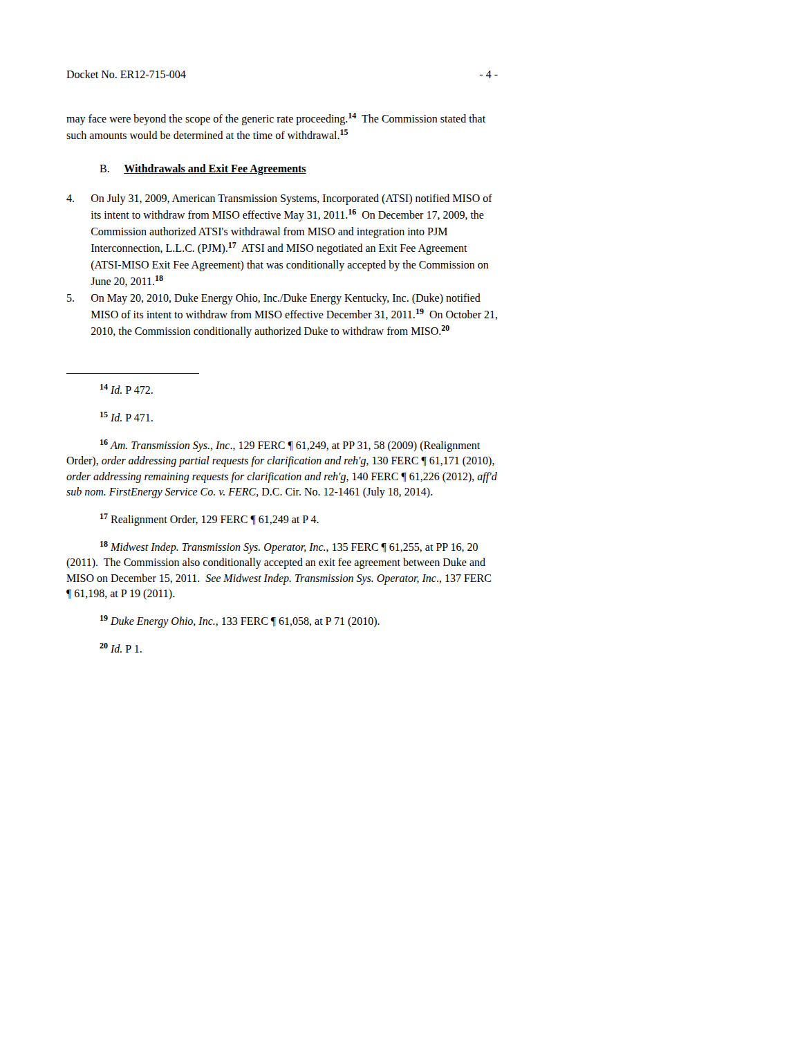Docket No. ER12-715-004
- 4 -
may face were beyond the scope of the generic rate proceeding.14 The Commission stated that such amounts would be determined at the time of withdrawal.15
B.
Withdrawals and Exit Fee Agreements
4.
On July 31, 2009, American Transmission Systems, Incorporated (ATSI) notified MISO of its intent to withdraw from MISO effective May 31, 2011.16 On December 17, 2009, the Commission authorized ATSI's withdrawal from MISO and integration into PJM Interconnection, L.L.C. (PJM).17 ATSI and MISO negotiated an Exit Fee Agreement (ATSI-MISO Exit Fee Agreement) that was conditionally accepted by the Commission on June 20, 2011.18
5.
On May 20, 2010, Duke Energy Ohio, Inc./Duke Energy Kentucky, Inc. (Duke) notified MISO of its intent to withdraw from MISO effective December 31, 2011.19 On October 21, 2010, the Commission conditionally authorized Duke to withdraw from MISO.20
14 Id. P 472.
15 Id. P 471.
16 Am. Transmission Sys., Inc., 129 FERC ¶ 61,249, at PP 31, 58 (2009) (Realignment Order), order addressing partial requests for clarification and reh'g, 130 FERC ¶ 61,171 (2010), order addressing remaining requests for clarification and reh'g, 140 FERC ¶ 61,226 (2012), aff'd sub nom. FirstEnergy Service Co. v. FERC, D.C. Cir. No. 12-1461 (July 18, 2014).
17 Realignment Order, 129 FERC ¶ 61,249 at P 4.
18 Midwest Indep. Transmission Sys. Operator, Inc., 135 FERC ¶ 61,255, at PP 16, 20 (2011). The Commission also conditionally accepted an exit fee agreement between Duke and MISO on December 15, 2011. See Midwest Indep. Transmission Sys. Operator, Inc., 137 FERC ¶ 61,198, at P 19 (2011).
19 Duke Energy Ohio, Inc., 133 FERC ¶ 61,058, at P 71 (2010).
20 Id. P 1.